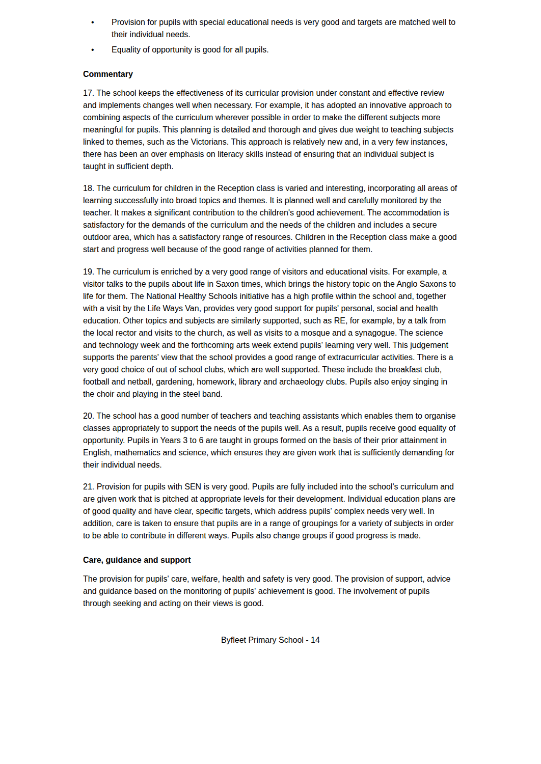Provision for pupils with special educational needs is very good and targets are matched well to their individual needs.
Equality of opportunity is good for all pupils.
Commentary
17. The school keeps the effectiveness of its curricular provision under constant and effective review and implements changes well when necessary. For example, it has adopted an innovative approach to combining aspects of the curriculum wherever possible in order to make the different subjects more meaningful for pupils. This planning is detailed and thorough and gives due weight to teaching subjects linked to themes, such as the Victorians. This approach is relatively new and, in a very few instances, there has been an over emphasis on literacy skills instead of ensuring that an individual subject is taught in sufficient depth.
18. The curriculum for children in the Reception class is varied and interesting, incorporating all areas of learning successfully into broad topics and themes. It is planned well and carefully monitored by the teacher. It makes a significant contribution to the children's good achievement. The accommodation is satisfactory for the demands of the curriculum and the needs of the children and includes a secure outdoor area, which has a satisfactory range of resources. Children in the Reception class make a good start and progress well because of the good range of activities planned for them.
19. The curriculum is enriched by a very good range of visitors and educational visits. For example, a visitor talks to the pupils about life in Saxon times, which brings the history topic on the Anglo Saxons to life for them. The National Healthy Schools initiative has a high profile within the school and, together with a visit by the Life Ways Van, provides very good support for pupils' personal, social and health education. Other topics and subjects are similarly supported, such as RE, for example, by a talk from the local rector and visits to the church, as well as visits to a mosque and a synagogue. The science and technology week and the forthcoming arts week extend pupils' learning very well. This judgement supports the parents' view that the school provides a good range of extracurricular activities. There is a very good choice of out of school clubs, which are well supported. These include the breakfast club, football and netball, gardening, homework, library and archaeology clubs. Pupils also enjoy singing in the choir and playing in the steel band.
20. The school has a good number of teachers and teaching assistants which enables them to organise classes appropriately to support the needs of the pupils well. As a result, pupils receive good equality of opportunity. Pupils in Years 3 to 6 are taught in groups formed on the basis of their prior attainment in English, mathematics and science, which ensures they are given work that is sufficiently demanding for their individual needs.
21. Provision for pupils with SEN is very good. Pupils are fully included into the school's curriculum and are given work that is pitched at appropriate levels for their development. Individual education plans are of good quality and have clear, specific targets, which address pupils' complex needs very well. In addition, care is taken to ensure that pupils are in a range of groupings for a variety of subjects in order to be able to contribute in different ways. Pupils also change groups if good progress is made.
Care, guidance and support
The provision for pupils' care, welfare, health and safety is very good. The provision of support, advice and guidance based on the monitoring of pupils' achievement is good. The involvement of pupils through seeking and acting on their views is good.
Byfleet Primary School - 14